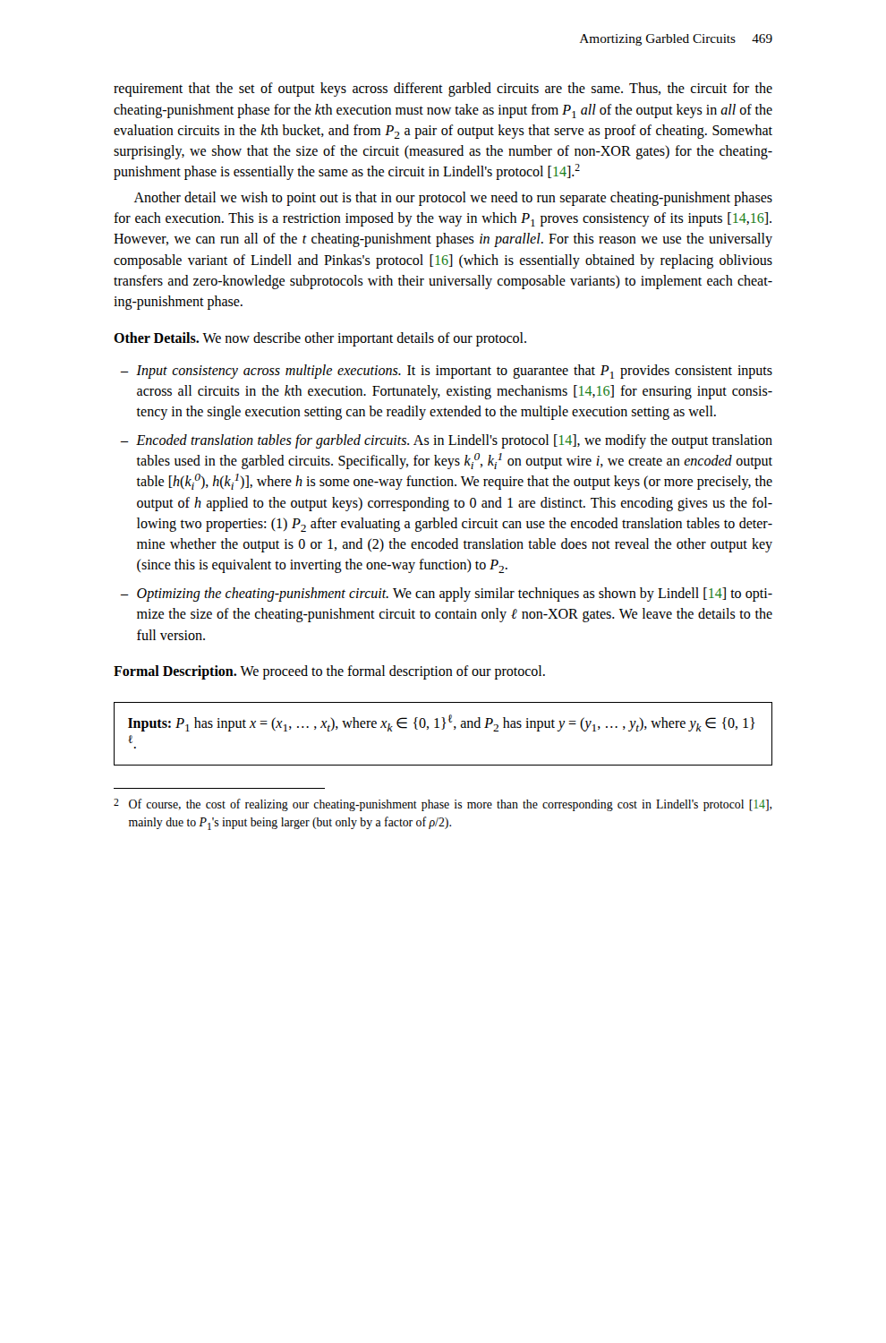Amortizing Garbled Circuits 469
requirement that the set of output keys across different garbled circuits are the same. Thus, the circuit for the cheating-punishment phase for the kth execution must now take as input from P1 all of the output keys in all of the evaluation circuits in the kth bucket, and from P2 a pair of output keys that serve as proof of cheating. Somewhat surprisingly, we show that the size of the circuit (measured as the number of non-XOR gates) for the cheating-punishment phase is essentially the same as the circuit in Lindell's protocol [14].2
Another detail we wish to point out is that in our protocol we need to run separate cheating-punishment phases for each execution. This is a restriction imposed by the way in which P1 proves consistency of its inputs [14,16]. However, we can run all of the t cheating-punishment phases in parallel. For this reason we use the universally composable variant of Lindell and Pinkas's protocol [16] (which is essentially obtained by replacing oblivious transfers and zero-knowledge subprotocols with their universally composable variants) to implement each cheating-punishment phase.
Other Details.
We now describe other important details of our protocol.
Input consistency across multiple executions. It is important to guarantee that P1 provides consistent inputs across all circuits in the kth execution. Fortunately, existing mechanisms [14,16] for ensuring input consistency in the single execution setting can be readily extended to the multiple execution setting as well.
Encoded translation tables for garbled circuits. As in Lindell's protocol [14], we modify the output translation tables used in the garbled circuits. Specifically, for keys ki0, ki1 on output wire i, we create an encoded output table [h(ki0), h(ki1)], where h is some one-way function. We require that the output keys (or more precisely, the output of h applied to the output keys) corresponding to 0 and 1 are distinct. This encoding gives us the following two properties: (1) P2 after evaluating a garbled circuit can use the encoded translation tables to determine whether the output is 0 or 1, and (2) the encoded translation table does not reveal the other output key (since this is equivalent to inverting the one-way function) to P2.
Optimizing the cheating-punishment circuit. We can apply similar techniques as shown by Lindell [14] to optimize the size of the cheating-punishment circuit to contain only ℓ non-XOR gates. We leave the details to the full version.
Formal Description.
We proceed to the formal description of our protocol.
Inputs: P1 has input x = (x1, … , xt), where xk ∈ {0, 1}ℓ, and P2 has input y = (y1, … , yt), where yk ∈ {0, 1}ℓ.
2 Of course, the cost of realizing our cheating-punishment phase is more than the corresponding cost in Lindell's protocol [14], mainly due to P1's input being larger (but only by a factor of ρ/2).